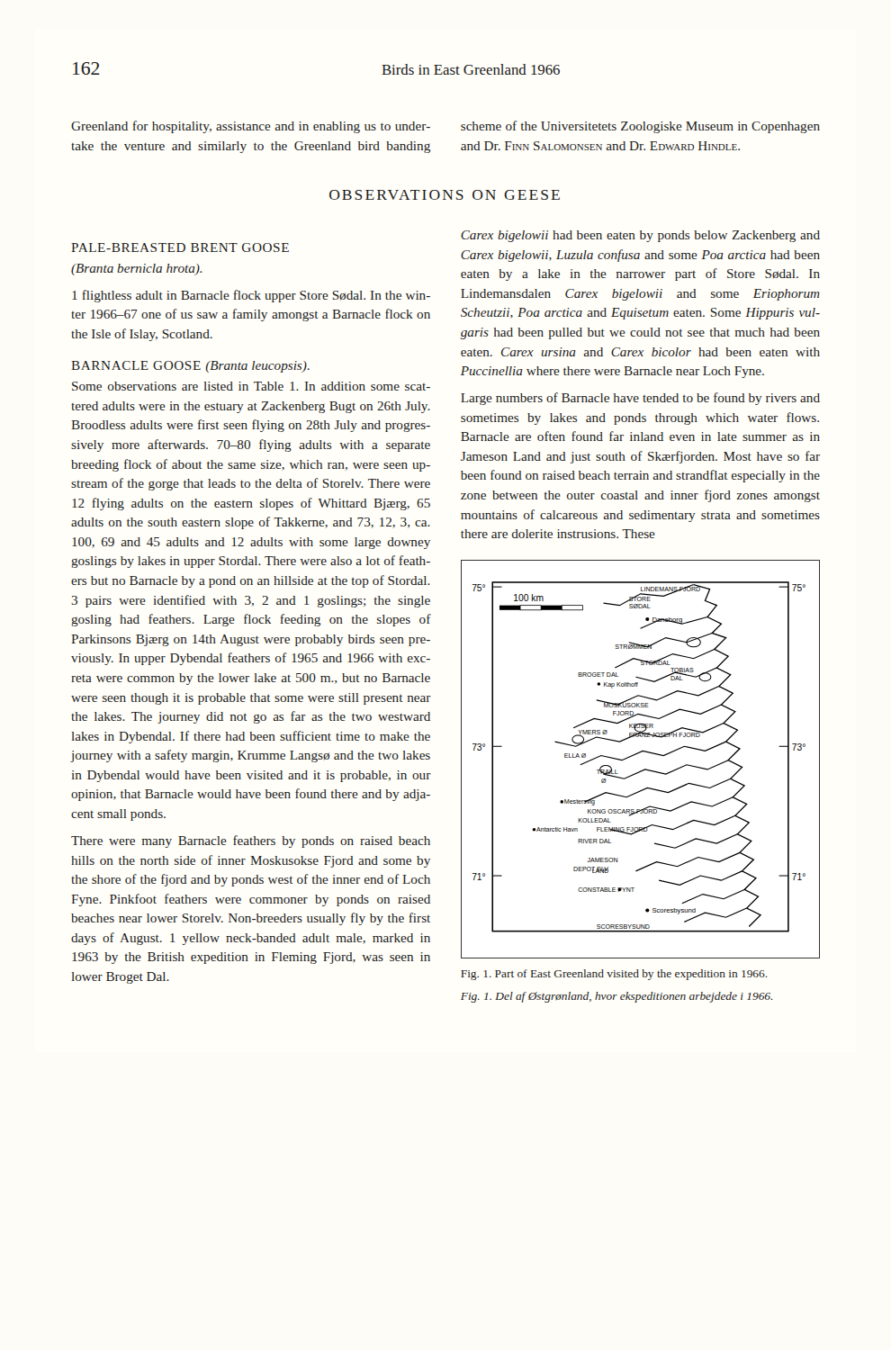162 Birds in East Greenland 1966
Greenland for hospitality, assistance and in enabling us to undertake the venture and similarly to the Greenland bird banding scheme of the Universitetets Zoologiske Museum in Copenhagen and Dr. Finn Salomonsen and Dr. Edward Hindle.
OBSERVATIONS ON GEESE
PALE-BREASTED BRENT GOOSE
(Branta bernicla hrota).
1 flightless adult in Barnacle flock upper Store Sødal. In the winter 1966–67 one of us saw a family amongst a Barnacle flock on the Isle of Islay, Scotland.
BARNACLE GOOSE (Branta leucopsis).
Some observations are listed in Table 1. In addition some scattered adults were in the estuary at Zackenberg Bugt on 26th July. Broodless adults were first seen flying on 28th July and progressively more afterwards. 70–80 flying adults with a separate breeding flock of about the same size, which ran, were seen upstream of the gorge that leads to the delta of Storelv. There were 12 flying adults on the eastern slopes of Whittard Bjærg, 65 adults on the south eastern slope of Takkerne, and 73, 12, 3, ca. 100, 69 and 45 adults and 12 adults with some large downey goslings by lakes in upper Stordal. There were also a lot of feathers but no Barnacle by a pond on an hillside at the top of Stordal. 3 pairs were identified with 3, 2 and 1 goslings; the single gosling had feathers. Large flock feeding on the slopes of Parkinsons Bjærg on 14th August were probably birds seen previously. In upper Dybendal feathers of 1965 and 1966 with excreta were common by the lower lake at 500 m., but no Barnacle were seen though it is probable that some were still present near the lakes. The journey did not go as far as the two westward lakes in Dybendal. If there had been sufficient time to make the journey with a safety margin, Krumme Langsø and the two lakes in Dybendal would have been visited and it is probable, in our opinion, that Barnacle would have been found there and by adjacent small ponds.
There were many Barnacle feathers by ponds on raised beach hills on the north side of inner Moskusokse Fjord and some by the shore of the fjord and by ponds west of the inner end of Loch Fyne. Pinkfoot feathers were commoner by ponds on raised beaches near lower Storelv. Non-breeders usually fly by the first days of August. 1 yellow neck-banded adult male, marked in 1963 by the British expedition in Fleming Fjord, was seen in lower Broget Dal.
Carex bigelowii had been eaten by ponds below Zackenberg and Carex bigelowii, Luzula confusa and some Poa arctica had been eaten by a lake in the narrower part of Store Sødal. In Lindemansdalen Carex bigelowii and some Eriophorum Scheutzii, Poa arctica and Equisetum eaten. Some Hippuris vulgaris had been pulled but we could not see that much had been eaten. Carex ursina and Carex bicolor had been eaten with Puccinellia where there were Barnacle near Loch Fyne.
Large numbers of Barnacle have tended to be found by rivers and sometimes by lakes and ponds through which water flows. Barnacle are often found far inland even in late summer as in Jameson Land and just south of Skærfjorden. Most have so far been found on raised beach terrain and strandflat especially in the zone between the outer coastal and inner fjord zones amongst mountains of calcareous and sedimentary strata and sometimes there are dolerite instrusions. These
75° 75° 73° 73° 71° 71° 100 km LINDEMANS FJORD STORE SØDAL Daneborg STRØMMEN STORDAL TOBIAS DAL BROGET DAL Kap Kolthoff MOSKUSOKSE FJORD KEJSER YMERS Ø FRANZ JOSEPH FJORD ELLA Ø TRAILL Ø Mestersvig KONG OSCARS FJORD KOLLEDAL Antarctic Havn FLEMING FJORD RIVER DAL JAMESON LAND DEPOT ELV CONSTABLE PYNT Scoresbysund SCORESBYSUND
Fig. 1. Part of East Greenland visited by the expedition in 1966. Fig. 1. Del af Østgrønland, hvor ekspeditionen arbejdede i 1966.